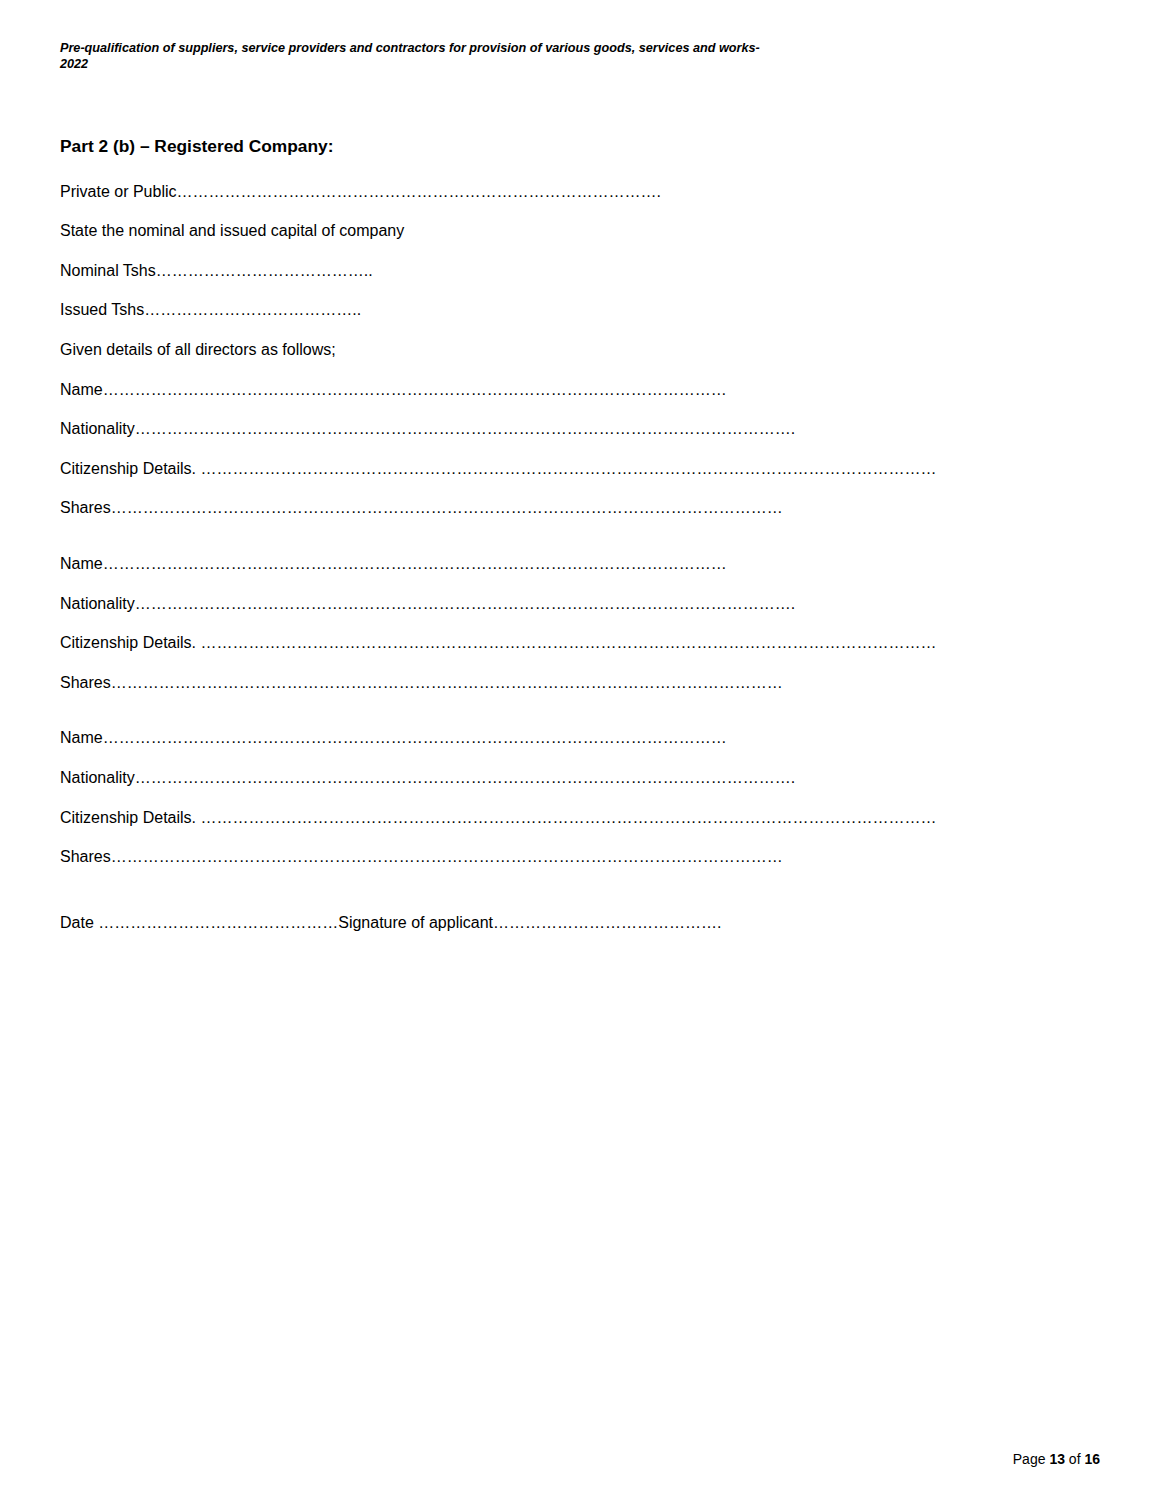Pre-qualification of suppliers, service providers and contractors for provision of various goods, services and works-
2022
Part 2 (b) – Registered Company:
Private or Public……………………………………………………………………………….
State the nominal and issued capital of company
Nominal Tshs…………………………………..
Issued Tshs…………………………………..
Given details of all directors as follows;
Name………………………………………………………………………………………………………
Nationality…………………………………………………………………………………………………………….
Citizenship Details. …………………………………………………………………………………………………………………………
Shares………………………………………………………………………………………………………………
Name………………………………………………………………………………………………………
Nationality…………………………………………………………………………………………………………….
Citizenship Details. …………………………………………………………………………………………………………………………
Shares………………………………………………………………………………………………………………
Name………………………………………………………………………………………………………
Nationality…………………………………………………………………………………………………………….
Citizenship Details. …………………………………………………………………………………………………………………………
Shares………………………………………………………………………………………………………………
Date ………………………………………Signature of applicant…………………………………….
Page 13 of 16